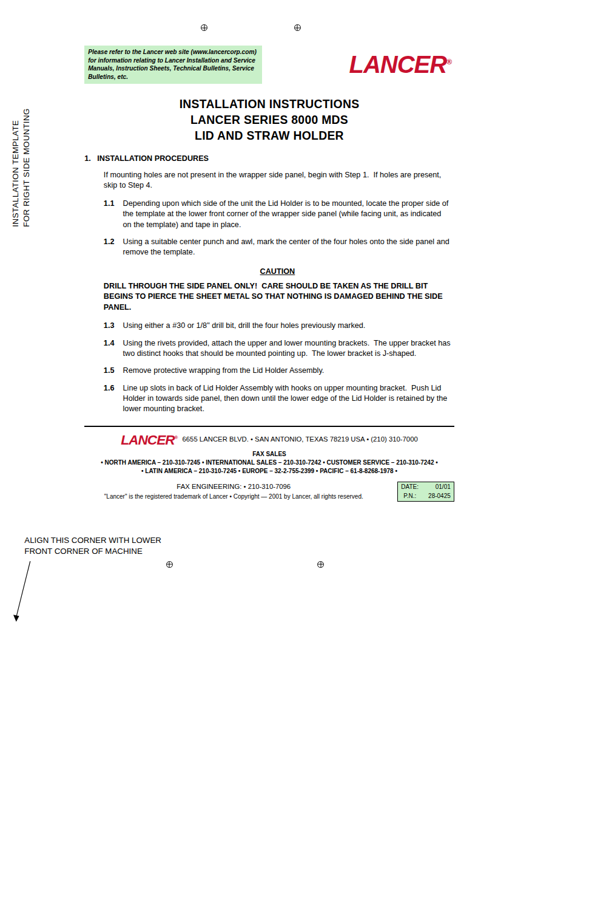INSTALLATION TEMPLATE
FOR RIGHT SIDE MOUNTING
Please refer to the Lancer web site (www.lancercorp.com) for information relating to Lancer Installation and Service Manuals, Instruction Sheets, Technical Bulletins, Service Bulletins, etc.
LANCER®
INSTALLATION INSTRUCTIONS
LANCER SERIES 8000 MDS
LID AND STRAW HOLDER
1. INSTALLATION PROCEDURES
If mounting holes are not present in the wrapper side panel, begin with Step 1. If holes are present, skip to Step 4.
1.1
Depending upon which side of the unit the Lid Holder is to be mounted, locate the proper side of the template at the lower front corner of the wrapper side panel (while facing unit, as indicated on the template) and tape in place.
1.2
Using a suitable center punch and awl, mark the center of the four holes onto the side panel and remove the template.
CAUTION
DRILL THROUGH THE SIDE PANEL ONLY! CARE SHOULD BE TAKEN AS THE DRILL BIT BEGINS TO PIERCE THE SHEET METAL SO THAT NOTHING IS DAMAGED BEHIND THE SIDE PANEL.
1.3
Using either a #30 or 1/8" drill bit, drill the four holes previously marked.
1.4
Using the rivets provided, attach the upper and lower mounting brackets. The upper bracket has two distinct hooks that should be mounted pointing up. The lower bracket is J-shaped.
1.5
Remove protective wrapping from the Lid Holder Assembly.
1.6
Line up slots in back of Lid Holder Assembly with hooks on upper mounting bracket. Push Lid Holder in towards side panel, then down until the lower edge of the Lid Holder is retained by the lower mounting bracket.
LANCER® 6655 LANCER BLVD. • SAN ANTONIO, TEXAS 78219 USA • (210) 310-7000
FAX SALES
• NORTH AMERICA – 210-310-7245 • INTERNATIONAL SALES – 210-310-7242 • CUSTOMER SERVICE – 210-310-7242 •
• LATIN AMERICA – 210-310-7245 • EUROPE – 32-2-755-2399 • PACIFIC – 61-8-8268-1978 •
FAX ENGINEERING: • 210-310-7096
"Lancer" is the registered trademark of Lancer • Copyright — 2001 by Lancer, all rights reserved.
| DATE: | 01/01 |
| P.N.: | 28-0425 |
ALIGN THIS CORNER WITH LOWER
FRONT CORNER OF MACHINE